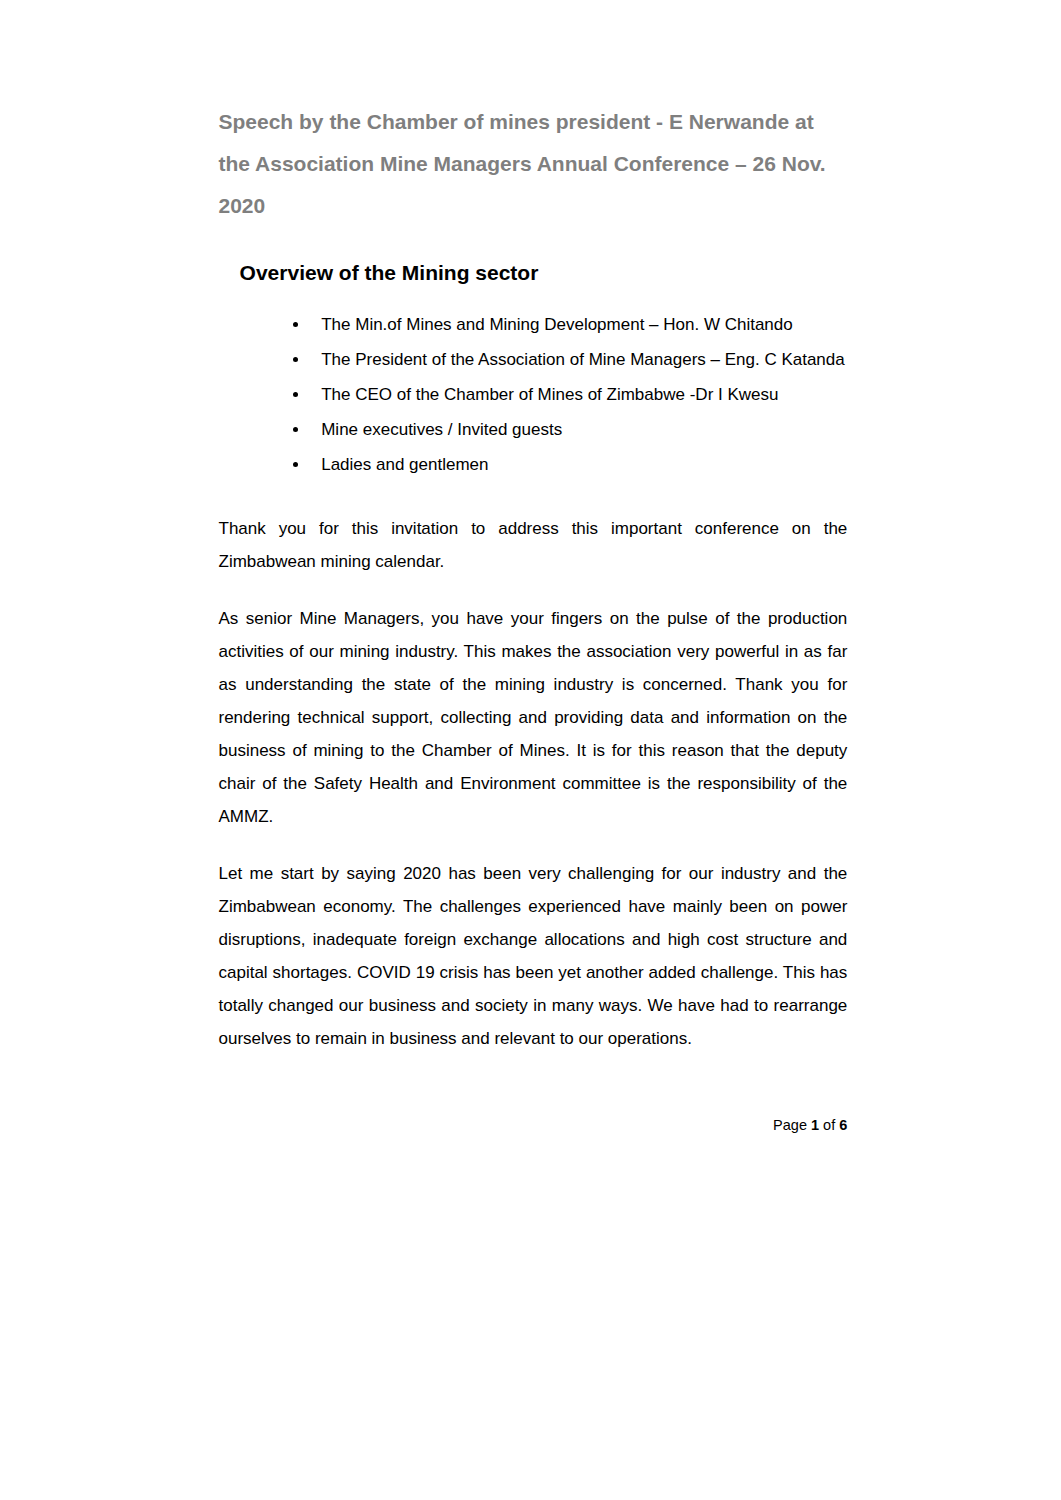Speech by the Chamber of mines president - E Nerwande at the Association Mine Managers Annual Conference – 26 Nov. 2020
Overview of the Mining sector
The Min.of Mines and Mining Development – Hon. W Chitando
The President of the Association of Mine Managers – Eng. C Katanda
The CEO of the Chamber of Mines of Zimbabwe -Dr I Kwesu
Mine executives / Invited guests
Ladies and gentlemen
Thank you for this invitation to address this important conference on the Zimbabwean mining calendar.
As senior Mine Managers, you have your fingers on the pulse of the production activities of our mining industry. This makes the association very powerful in as far as understanding the state of the mining industry is concerned. Thank you for rendering technical support, collecting and providing data and information on the business of mining to the Chamber of Mines. It is for this reason that the deputy chair of the Safety Health and Environment committee is the responsibility of the AMMZ.
Let me start by saying 2020 has been very challenging for our industry and the Zimbabwean economy. The challenges experienced have mainly been on power disruptions, inadequate foreign exchange allocations and high cost structure and capital shortages. COVID 19 crisis has been yet another added challenge. This has totally changed our business and society in many ways. We have had to rearrange ourselves to remain in business and relevant to our operations.
Page 1 of 6